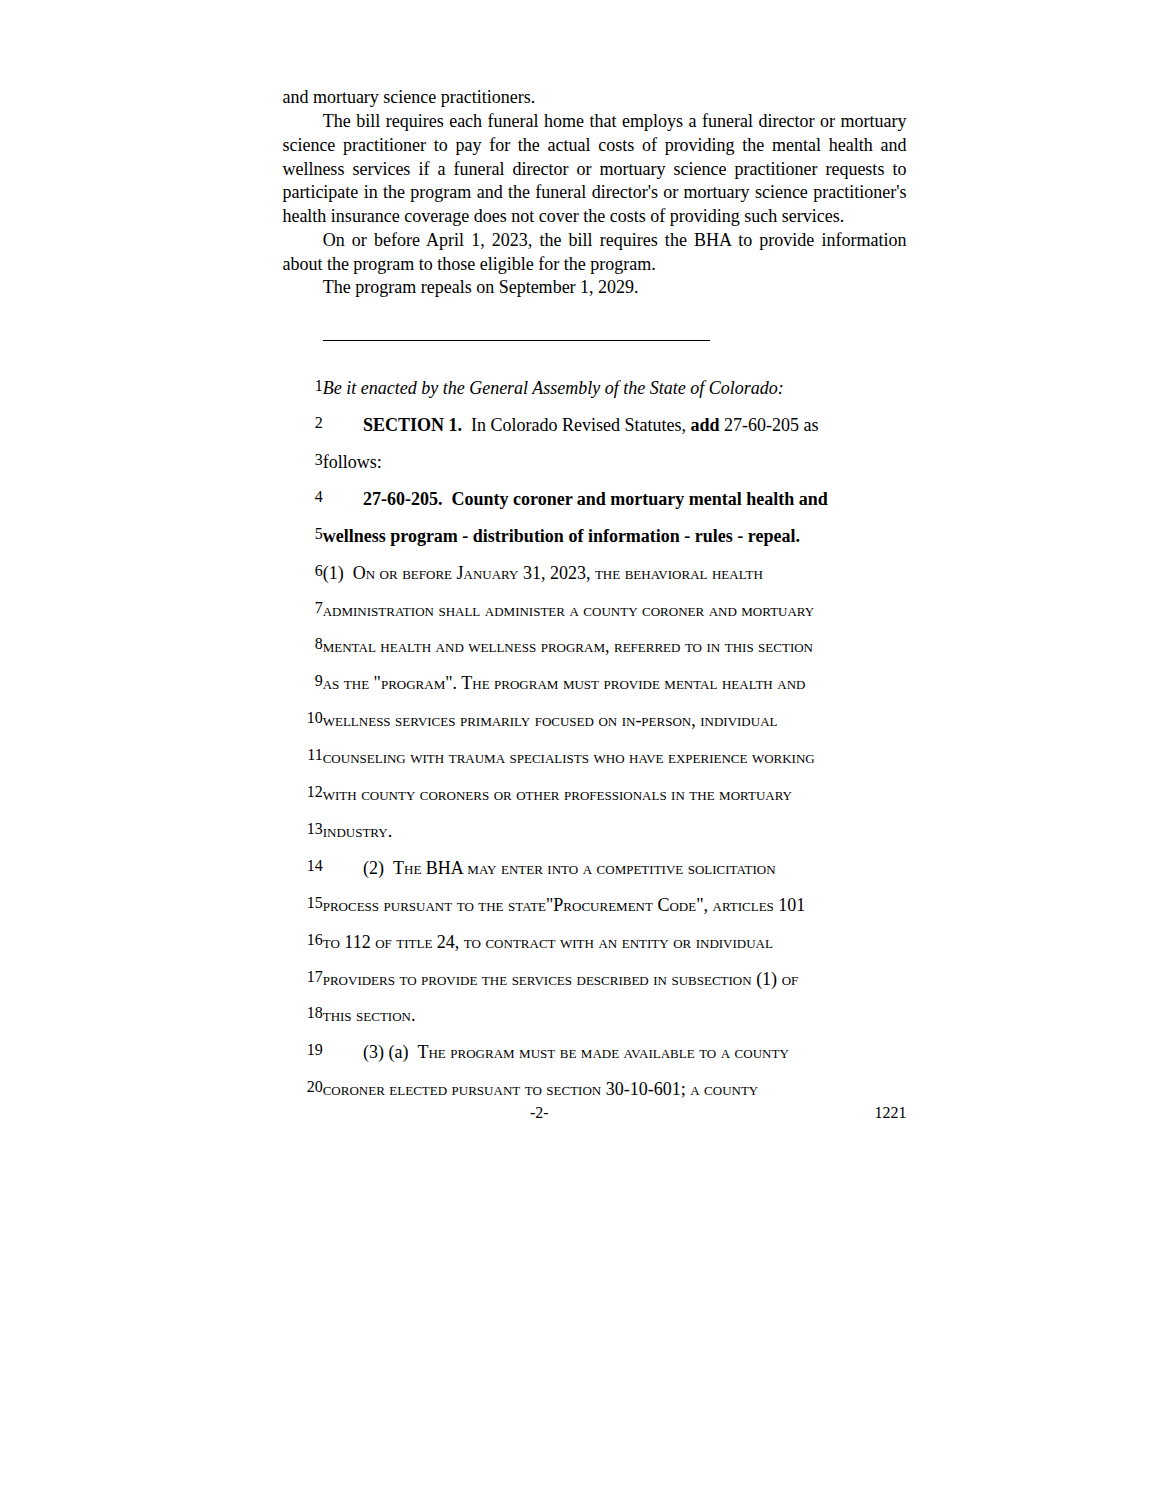and mortuary science practitioners.
The bill requires each funeral home that employs a funeral director or mortuary science practitioner to pay for the actual costs of providing the mental health and wellness services if a funeral director or mortuary science practitioner requests to participate in the program and the funeral director's or mortuary science practitioner's health insurance coverage does not cover the costs of providing such services.
On or before April 1, 2023, the bill requires the BHA to provide information about the program to those eligible for the program.
The program repeals on September 1, 2029.
| 1 | Be it enacted by the General Assembly of the State of Colorado: |
| 2 | SECTION 1. In Colorado Revised Statutes, add 27-60-205 as |
| 3 | follows: |
| 4 | 27-60-205. County coroner and mortuary mental health and |
| 5 | wellness program - distribution of information - rules - repeal. |
| 6 | (1) On or before January 31, 2023, the behavioral health |
| 7 | administration shall administer a county coroner and mortuary |
| 8 | mental health and wellness program, referred to in this section |
| 9 | as the "program". The program must provide mental health and |
| 10 | wellness services primarily focused on in-person, individual |
| 11 | counseling with trauma specialists who have experience working |
| 12 | with county coroners or other professionals in the mortuary |
| 13 | industry. |
| 14 | (2) The BHA may enter into a competitive solicitation |
| 15 | process pursuant to the state"Procurement Code", articles 101 |
| 16 | to 112 of title 24, to contract with an entity or individual |
| 17 | providers to provide the services described in subsection (1) of |
| 18 | this section. |
| 19 | (3) (a) The program must be made available to a county |
| 20 | coroner elected pursuant to section 30-10-601; a county |
-2-
1221